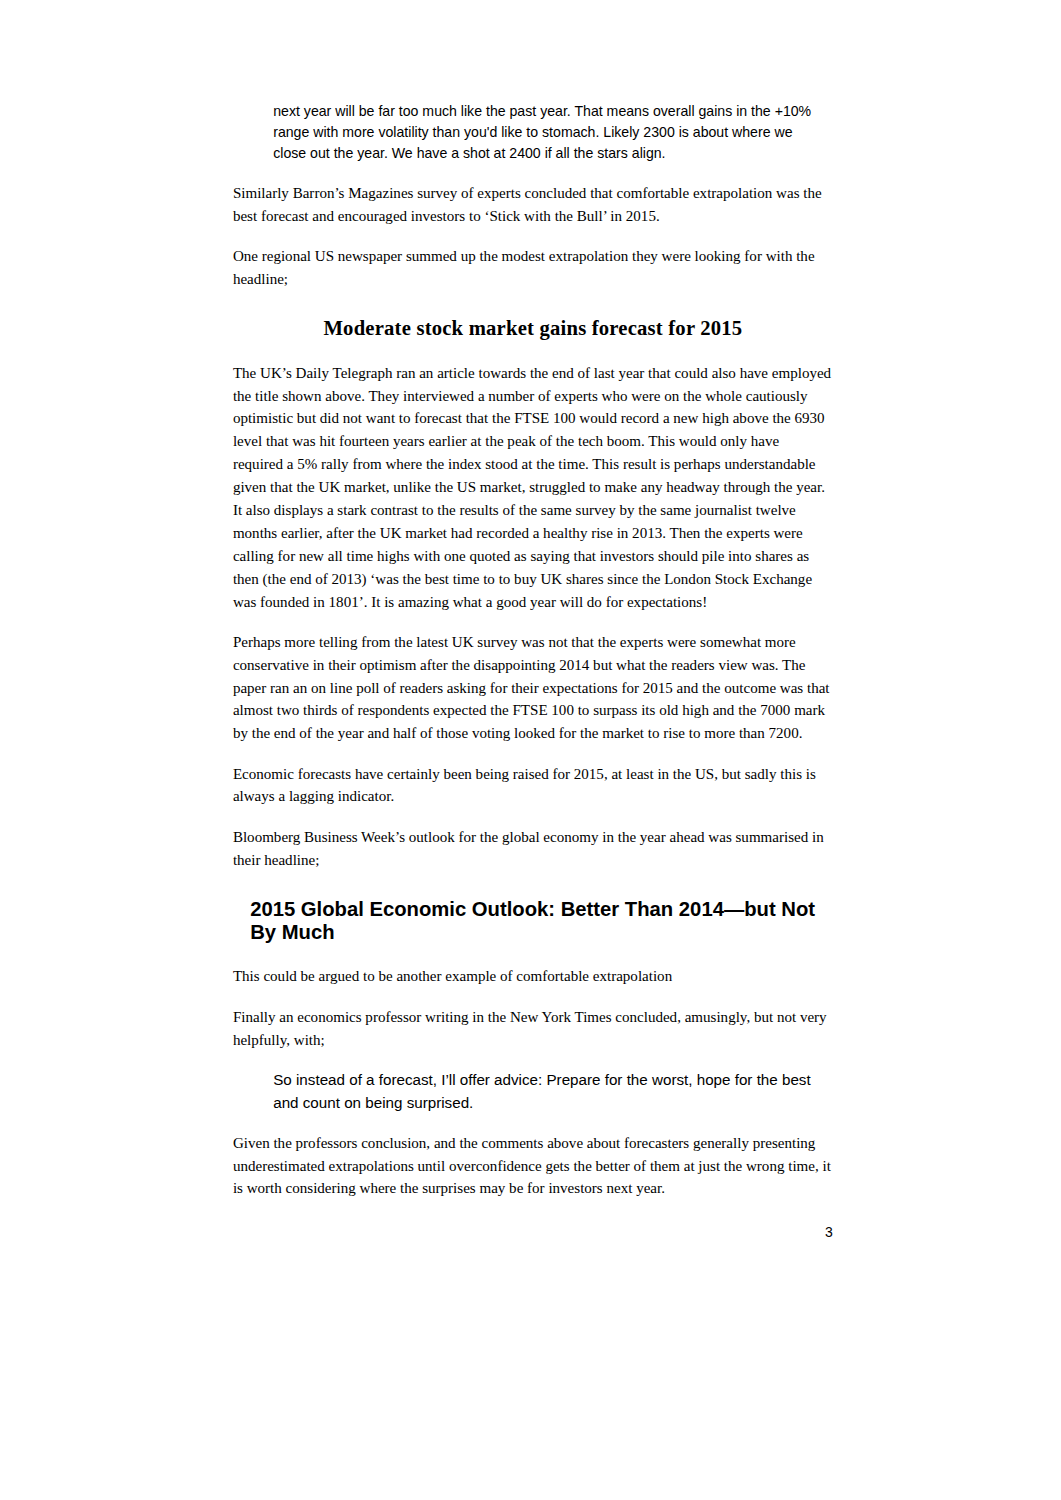next year will be far too much like the past year. That means overall gains in the +10% range with more volatility than you'd like to stomach. Likely 2300 is about where we close out the year. We have a shot at 2400 if all the stars align.
Similarly Barron’s Magazines survey of experts concluded that comfortable extrapolation was the best forecast and encouraged investors to ‘Stick with the Bull’ in 2015.
One regional US newspaper summed up the modest extrapolation they were looking for with the headline;
Moderate stock market gains forecast for 2015
The UK’s Daily Telegraph ran an article towards the end of last year that could also have employed the title shown above. They interviewed a number of experts who were on the whole cautiously optimistic but did not want to forecast that the FTSE 100 would record a new high above the 6930 level that was hit fourteen years earlier at the peak of the tech boom. This would only have required a 5% rally from where the index stood at the time. This result is perhaps understandable given that the UK market, unlike the US market, struggled to make any headway through the year. It also displays a stark contrast to the results of the same survey by the same journalist twelve months earlier, after the UK market had recorded a healthy rise in 2013. Then the experts were calling for new all time highs with one quoted as saying that investors should pile into shares as then (the end of 2013) ‘was the best time to to buy UK shares since the London Stock Exchange was founded in 1801’. It is amazing what a good year will do for expectations!
Perhaps more telling from the latest UK survey was not that the experts were somewhat more conservative in their optimism after the disappointing 2014 but what the readers view was. The paper ran an on line poll of readers asking for their expectations for 2015 and the outcome was that almost two thirds of respondents expected the FTSE 100 to surpass its old high and the 7000 mark by the end of the year and half of those voting looked for the market to rise to more than 7200.
Economic forecasts have certainly been being raised for 2015, at least in the US, but sadly this is always a lagging indicator.
Bloomberg Business Week’s outlook for the global economy in the year ahead was summarised in their headline;
2015 Global Economic Outlook: Better Than 2014—but Not By Much
This could be argued to be another example of comfortable extrapolation
Finally an economics professor writing in the New York Times concluded, amusingly, but not very helpfully, with;
So instead of a forecast, I’ll offer advice: Prepare for the worst, hope for the best and count on being surprised.
Given the professors conclusion, and the comments above about forecasters generally presenting underestimated extrapolations until overconfidence gets the better of them at just the wrong time, it is worth considering where the surprises may be for investors next year.
3